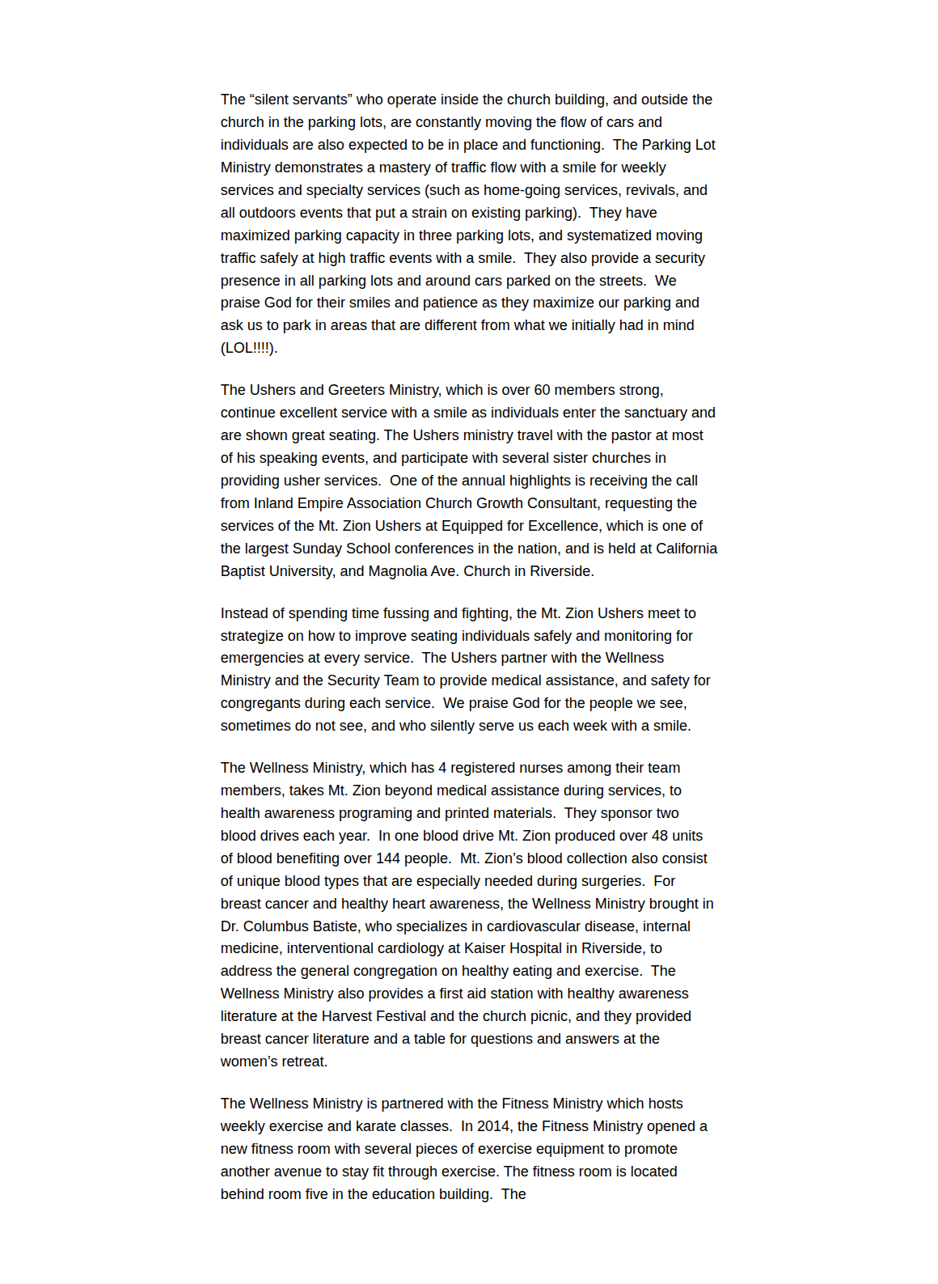The “silent servants” who operate inside the church building, and outside the church in the parking lots, are constantly moving the flow of cars and individuals are also expected to be in place and functioning. The Parking Lot Ministry demonstrates a mastery of traffic flow with a smile for weekly services and specialty services (such as home-going services, revivals, and all outdoors events that put a strain on existing parking). They have maximized parking capacity in three parking lots, and systematized moving traffic safely at high traffic events with a smile. They also provide a security presence in all parking lots and around cars parked on the streets. We praise God for their smiles and patience as they maximize our parking and ask us to park in areas that are different from what we initially had in mind (LOL!!!!).
The Ushers and Greeters Ministry, which is over 60 members strong, continue excellent service with a smile as individuals enter the sanctuary and are shown great seating. The Ushers ministry travel with the pastor at most of his speaking events, and participate with several sister churches in providing usher services. One of the annual highlights is receiving the call from Inland Empire Association Church Growth Consultant, requesting the services of the Mt. Zion Ushers at Equipped for Excellence, which is one of the largest Sunday School conferences in the nation, and is held at California Baptist University, and Magnolia Ave. Church in Riverside.
Instead of spending time fussing and fighting, the Mt. Zion Ushers meet to strategize on how to improve seating individuals safely and monitoring for emergencies at every service. The Ushers partner with the Wellness Ministry and the Security Team to provide medical assistance, and safety for congregants during each service. We praise God for the people we see, sometimes do not see, and who silently serve us each week with a smile.
The Wellness Ministry, which has 4 registered nurses among their team members, takes Mt. Zion beyond medical assistance during services, to health awareness programing and printed materials. They sponsor two blood drives each year. In one blood drive Mt. Zion produced over 48 units of blood benefiting over 144 people. Mt. Zion’s blood collection also consist of unique blood types that are especially needed during surgeries. For breast cancer and healthy heart awareness, the Wellness Ministry brought in Dr. Columbus Batiste, who specializes in cardiovascular disease, internal medicine, interventional cardiology at Kaiser Hospital in Riverside, to address the general congregation on healthy eating and exercise. The Wellness Ministry also provides a first aid station with healthy awareness literature at the Harvest Festival and the church picnic, and they provided breast cancer literature and a table for questions and answers at the women’s retreat.
The Wellness Ministry is partnered with the Fitness Ministry which hosts weekly exercise and karate classes. In 2014, the Fitness Ministry opened a new fitness room with several pieces of exercise equipment to promote another avenue to stay fit through exercise. The fitness room is located behind room five in the education building. The